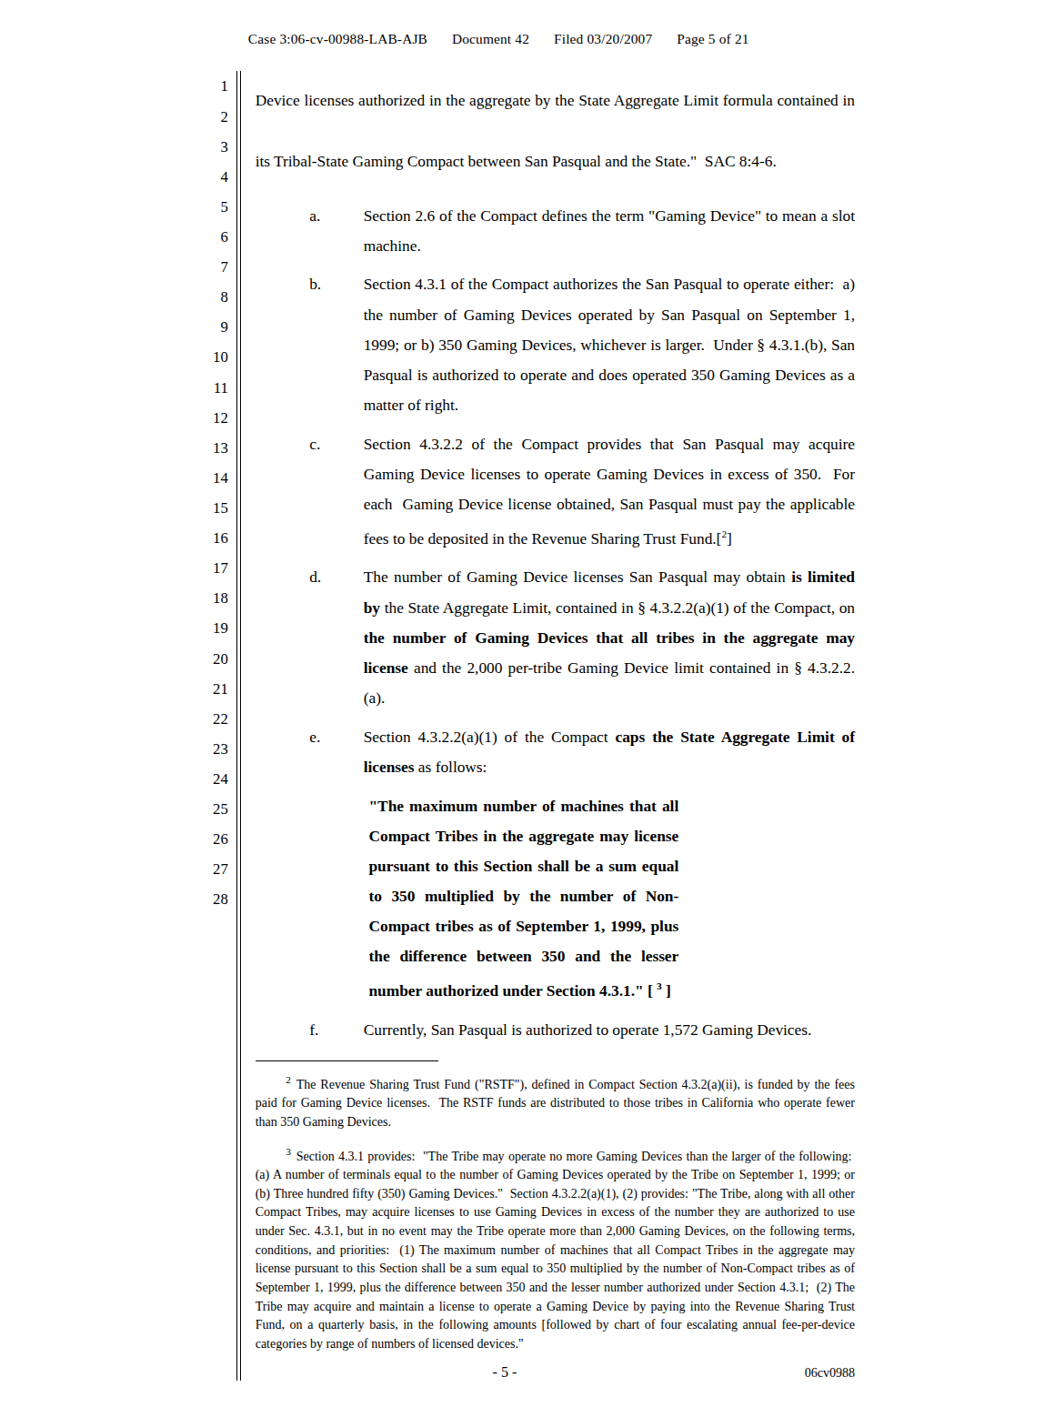Case 3:06-cv-00988-LAB-AJB Document 42 Filed 03/20/2007 Page 5 of 21
1
2
3
4
5
6
7
8
9
10
11
12
13
14
15
16
17
18
19
20
21
22
23
24
25
26
27
28
Device licenses authorized in the aggregate by the State Aggregate Limit formula contained in its Tribal-State Gaming Compact between San Pasqual and the State." SAC 8:4-6.
a.
Section 2.6 of the Compact defines the term "Gaming Device" to mean a slot machine.
b.
Section 4.3.1 of the Compact authorizes the San Pasqual to operate either: a) the number of Gaming Devices operated by San Pasqual on September 1, 1999; or b) 350 Gaming Devices, whichever is larger. Under § 4.3.1.(b), San Pasqual is authorized to operate and does operated 350 Gaming Devices as a matter of right.
c.
Section 4.3.2.2 of the Compact provides that San Pasqual may acquire Gaming Device licenses to operate Gaming Devices in excess of 350. For each Gaming Device license obtained, San Pasqual must pay the applicable fees to be deposited in the Revenue Sharing Trust Fund.[2]
d.
The number of Gaming Device licenses San Pasqual may obtain is limited by the State Aggregate Limit, contained in § 4.3.2.2(a)(1) of the Compact, on the number of Gaming Devices that all tribes in the aggregate may license and the 2,000 per-tribe Gaming Device limit contained in § 4.3.2.2.(a).
e.
Section 4.3.2.2(a)(1) of the Compact caps the State Aggregate Limit of licenses as follows:
"The maximum number of machines that all Compact Tribes in the aggregate may license pursuant to this Section shall be a sum equal to 350 multiplied by the number of Non-Compact tribes as of September 1, 1999, plus the difference between 350 and the lesser number authorized under Section 4.3.1." [ 3 ]
f.
Currently, San Pasqual is authorized to operate 1,572 Gaming Devices.
2The Revenue Sharing Trust Fund ("RSTF"), defined in Compact Section 4.3.2(a)(ii), is funded by the fees paid for Gaming Device licenses. The RSTF funds are distributed to those tribes in California who operate fewer than 350 Gaming Devices.
3Section 4.3.1 provides: "The Tribe may operate no more Gaming Devices than the larger of the following: (a) A number of terminals equal to the number of Gaming Devices operated by the Tribe on September 1, 1999; or (b) Three hundred fifty (350) Gaming Devices." Section 4.3.2.2(a)(1), (2) provides: "The Tribe, along with all other Compact Tribes, may acquire licenses to use Gaming Devices in excess of the number they are authorized to use under Sec. 4.3.1, but in no event may the Tribe operate more than 2,000 Gaming Devices, on the following terms, conditions, and priorities: (1) The maximum number of machines that all Compact Tribes in the aggregate may license pursuant to this Section shall be a sum equal to 350 multiplied by the number of Non-Compact tribes as of September 1, 1999, plus the difference between 350 and the lesser number authorized under Section 4.3.1; (2) The Tribe may acquire and maintain a license to operate a Gaming Device by paying into the Revenue Sharing Trust Fund, on a quarterly basis, in the following amounts [followed by chart of four escalating annual fee-per-device categories by range of numbers of licensed devices."
- 5 -
06cv0988